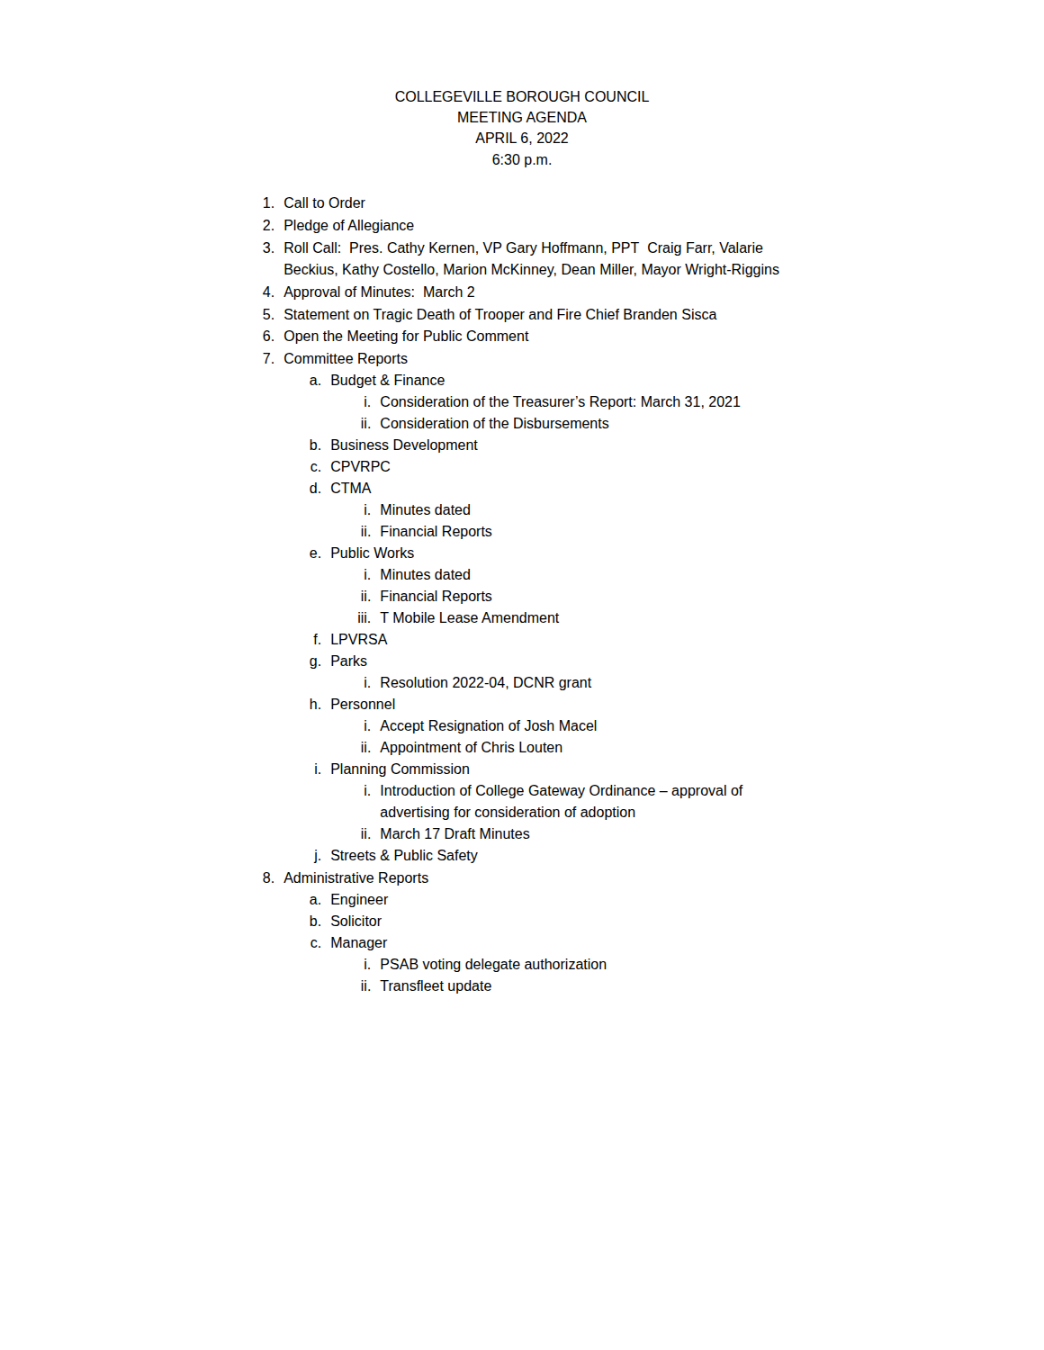COLLEGEVILLE BOROUGH COUNCIL
MEETING AGENDA
APRIL 6, 2022
6:30 p.m.
Call to Order
Pledge of Allegiance
Roll Call: Pres. Cathy Kernen, VP Gary Hoffmann, PPT Craig Farr, Valarie Beckius, Kathy Costello, Marion McKinney, Dean Miller, Mayor Wright-Riggins
Approval of Minutes: March 2
Statement on Tragic Death of Trooper and Fire Chief Branden Sisca
Open the Meeting for Public Comment
Committee Reports
Budget & Finance
Consideration of the Treasurer’s Report: March 31, 2021
Consideration of the Disbursements
Business Development
CPVRPC
CTMA
Minutes dated
Financial Reports
Public Works
Minutes dated
Financial Reports
T Mobile Lease Amendment
LPVRSA
Parks
Resolution 2022-04, DCNR grant
Personnel
Accept Resignation of Josh Macel
Appointment of Chris Louten
Planning Commission
Introduction of College Gateway Ordinance – approval of advertising for consideration of adoption
March 17 Draft Minutes
Streets & Public Safety
Administrative Reports
Engineer
Solicitor
Manager
PSAB voting delegate authorization
Transfleet update